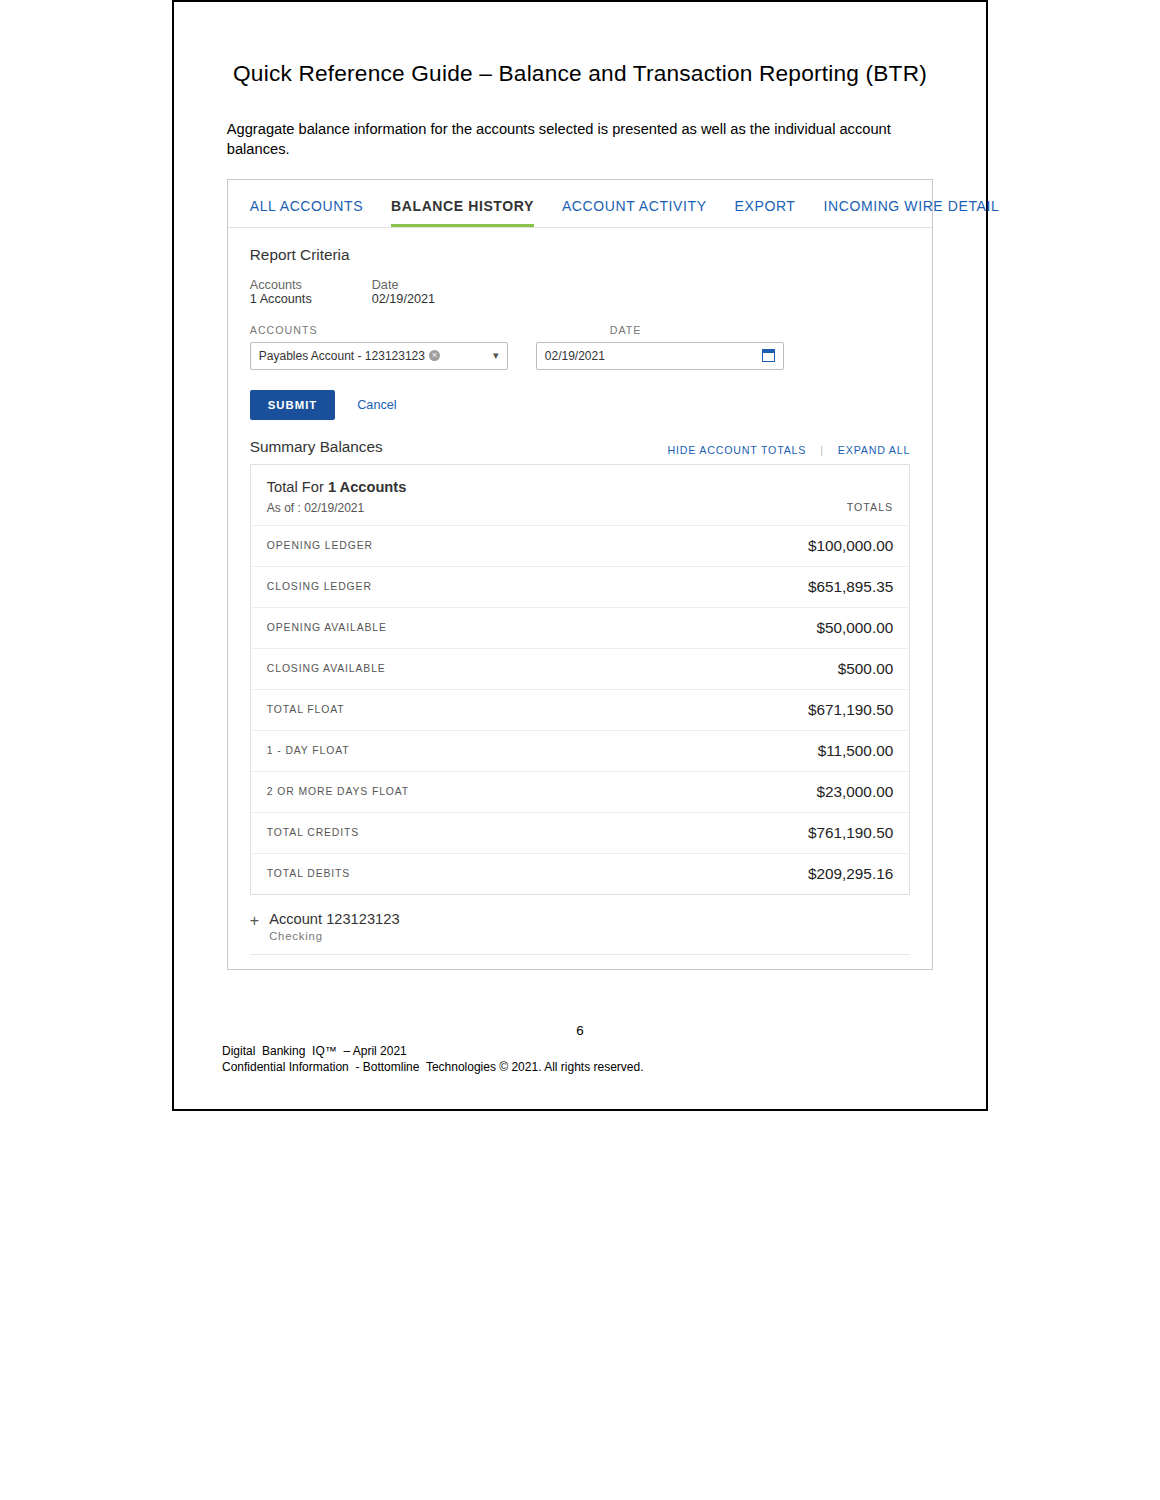Quick Reference Guide – Balance and Transaction Reporting (BTR)
Aggragate balance information for the accounts selected is presented as well as the individual account balances.
ALL ACCOUNTS BALANCE HISTORY ACCOUNT ACTIVITY EXPORT INCOMING WIRE DETAIL
Report Criteria
Accounts
1 Accounts
Date
02/19/2021
ACCOUNTS
DATE
Payables Account - 123123123 × ▾
02/19/2021
SUBMIT Cancel
Summary Balances
HIDE ACCOUNT TOTALS | EXPAND ALL
Total For 1 Accounts
As of : 02/19/2021 TOTALS
| OPENING LEDGER | $100,000.00 |
| CLOSING LEDGER | $651,895.35 |
| OPENING AVAILABLE | $50,000.00 |
| CLOSING AVAILABLE | $500.00 |
| TOTAL FLOAT | $671,190.50 |
| 1 - DAY FLOAT | $11,500.00 |
| 2 OR MORE DAYS FLOAT | $23,000.00 |
| TOTAL CREDITS | $761,190.50 |
| TOTAL DEBITS | $209,295.16 |
+
Account 123123123
Checking
6
Digital Banking IQ™ – April 2021
Confidential Information - Bottomline Technologies © 2021. All rights reserved.